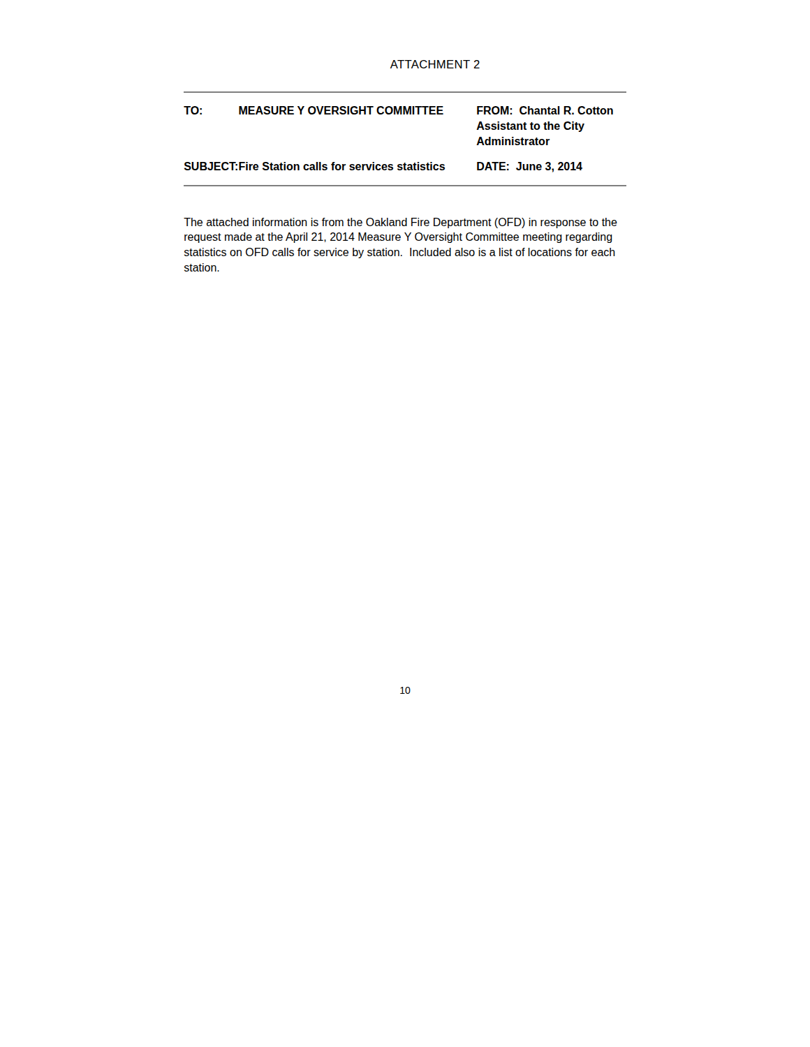ATTACHMENT 2
| TO: | MEASURE Y OVERSIGHT COMMITTEE | FROM: Chantal R. Cotton Assistant to the City Administrator |
| SUBJECT: | Fire Station calls for services statistics | DATE: June 3, 2014 |
The attached information is from the Oakland Fire Department (OFD) in response to the request made at the April 21, 2014 Measure Y Oversight Committee meeting regarding statistics on OFD calls for service by station. Included also is a list of locations for each station.
10